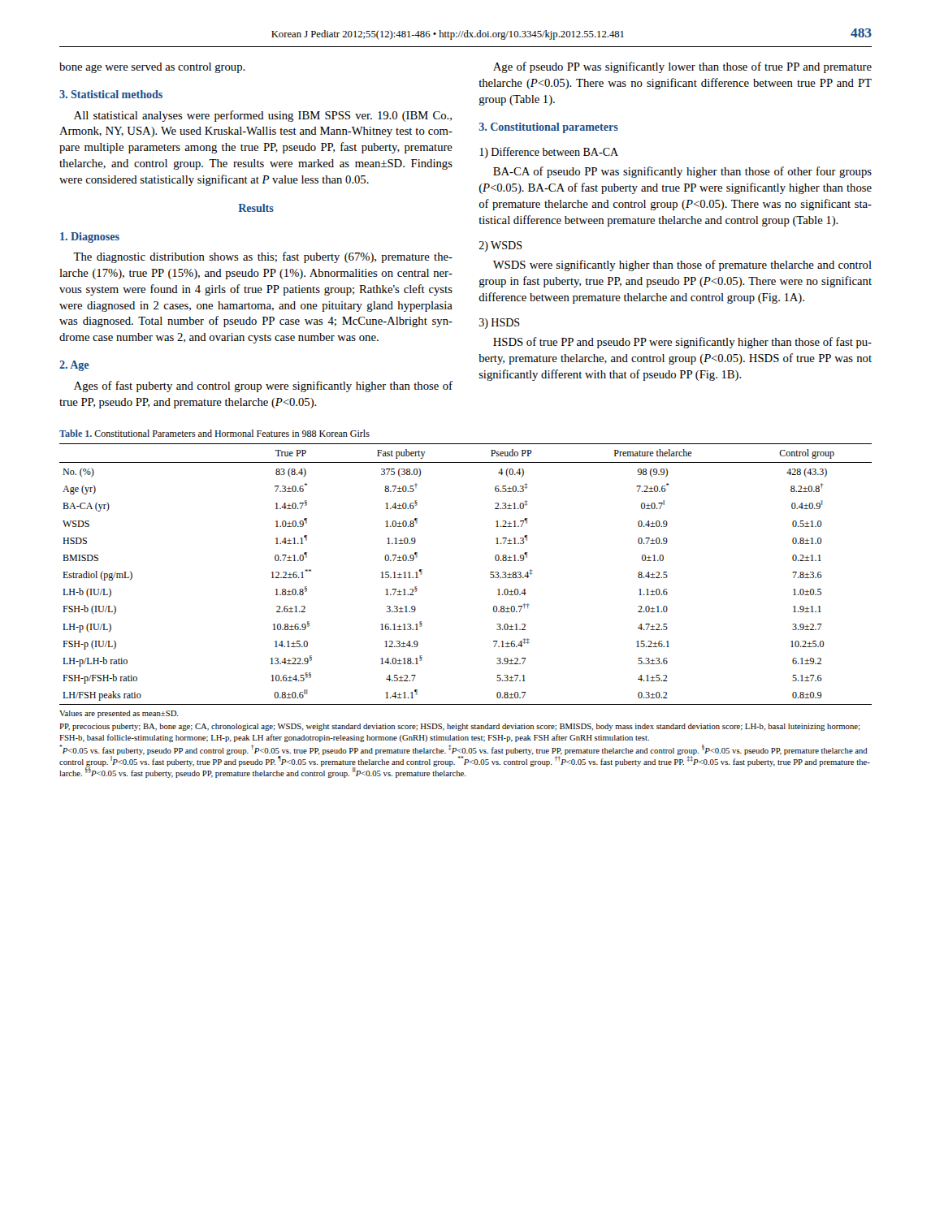Korean J Pediatr 2012;55(12):481-486 • http://dx.doi.org/10.3345/kjp.2012.55.12.481
483
bone age were served as control group.
3. Statistical methods
All statistical analyses were performed using IBM SPSS ver. 19.0 (IBM Co., Armonk, NY, USA). We used Kruskal-Wallis test and Mann-Whitney test to compare multiple parameters among the true PP, pseudo PP, fast puberty, premature thelarche, and control group. The results were marked as mean±SD. Findings were considered statistically significant at P value less than 0.05.
Results
1. Diagnoses
The diagnostic distribution shows as this; fast puberty (67%), premature thelarche (17%), true PP (15%), and pseudo PP (1%). Abnormalities on central nervous system were found in 4 girls of true PP patients group; Rathke's cleft cysts were diagnosed in 2 cases, one hamartoma, and one pituitary gland hyperplasia was diagnosed. Total number of pseudo PP case was 4; McCune-Albright syndrome case number was 2, and ovarian cysts case number was one.
2. Age
Ages of fast puberty and control group were significantly higher than those of true PP, pseudo PP, and premature thelarche (P<0.05).
Age of pseudo PP was significantly lower than those of true PP and premature thelarche (P<0.05). There was no significant difference between true PP and PT group (Table 1).
3. Constitutional parameters
1) Difference between BA-CA
BA-CA of pseudo PP was significantly higher than those of other four groups (P<0.05). BA-CA of fast puberty and true PP were significantly higher than those of premature thelarche and control group (P<0.05). There was no significant statistical difference between premature thelarche and control group (Table 1).
2) WSDS
WSDS were significantly higher than those of premature thelarche and control group in fast puberty, true PP, and pseudo PP (P<0.05). There were no significant difference between premature thelarche and control group (Fig. 1A).
3) HSDS
HSDS of true PP and pseudo PP were significantly higher than those of fast puberty, premature thelarche, and control group (P<0.05). HSDS of true PP was not significantly different with that of pseudo PP (Fig. 1B).
Table 1. Constitutional Parameters and Hormonal Features in 988 Korean Girls
| | True PP | Fast puberty | Pseudo PP | Premature thelarche | Control group |
| --- | --- | --- | --- | --- | --- |
| No. (%) | 83 (8.4) | 375 (38.0) | 4 (0.4) | 98 (9.9) | 428 (43.3) |
| Age (yr) | 7.3±0.6 * | 8.7±0.5 † | 6.5±0.3 ‡ | 7.2±0.6 * | 8.2±0.8 † |
| BA-CA (yr) | 1.4±0.7 § | 1.4±0.6 § | 2.3±1.0 ‡ | 0±0.7 ‖ | 0.4±0.9 ‖ |
| WSDS | 1.0±0.9 ¶ | 1.0±0.8 ¶ | 1.2±1.7 ¶ | 0.4±0.9 | 0.5±1.0 |
| HSDS | 1.4±1.1 ¶ | 1.1±0.9 | 1.7±1.3 ¶ | 0.7±0.9 | 0.8±1.0 |
| BMISDS | 0.7±1.0 ¶ | 0.7±0.9 ¶ | 0.8±1.9 ¶ | 0±1.0 | 0.2±1.1 |
| Estradiol (pg/mL) | 12.2±6.1 ** | 15.1±11.1 ¶ | 53.3±83.4 ‡ | 8.4±2.5 | 7.8±3.6 |
| LH-b (IU/L) | 1.8±0.8 § | 1.7±1.2 § | 1.0±0.4 | 1.1±0.6 | 1.0±0.5 |
| FSH-b (IU/L) | 2.6±1.2 | 3.3±1.9 | 0.8±0.7 †† | 2.0±1.0 | 1.9±1.1 |
| LH-p (IU/L) | 10.8±6.9 § | 16.1±13.1 § | 3.0±1.2 | 4.7±2.5 | 3.9±2.7 |
| FSH-p (IU/L) | 14.1±5.0 | 12.3±4.9 | 7.1±6.4 ‡‡ | 15.2±6.1 | 10.2±5.0 |
| LH-p/LH-b ratio | 13.4±22.9 § | 14.0±18.1 § | 3.9±2.7 | 5.3±3.6 | 6.1±9.2 |
| FSH-p/FSH-b ratio | 10.6±4.5 §§ | 4.5±2.7 | 5.3±7.1 | 4.1±5.2 | 5.1±7.6 |
| LH/FSH peaks ratio | 0.8±0.6 ‖‖ | 1.4±1.1 ¶ | 0.8±0.7 | 0.3±0.2 | 0.8±0.9 |
Values are presented as mean±SD.
PP, precocious puberty; BA, bone age; CA, chronological age; WSDS, weight standard deviation score; HSDS, height standard deviation score; BMISDS, body mass index standard deviation score; LH-b, basal luteinizing hormone; FSH-b, basal follicle-stimulating hormone; LH-p, peak LH after gonadotropin-releasing hormone (GnRH) stimulation test; FSH-p, peak FSH after GnRH stimulation test.
*P<0.05 vs. fast puberty, pseudo PP and control group. †P<0.05 vs. true PP, pseudo PP and premature thelarche. ‡P<0.05 vs. fast puberty, true PP, premature thelarche and control group. §P<0.05 vs. pseudo PP, premature thelarche and control group. ‖P<0.05 vs. fast puberty, true PP and pseudo PP. ¶P<0.05 vs. premature thelarche and control group. **P<0.05 vs. control group. ††P<0.05 vs. fast puberty and true PP. ‡‡P<0.05 vs. fast puberty, true PP and premature thelarche. §§P<0.05 vs. fast puberty, pseudo PP, premature thelarche and control group. ‖‖P<0.05 vs. premature thelarche.